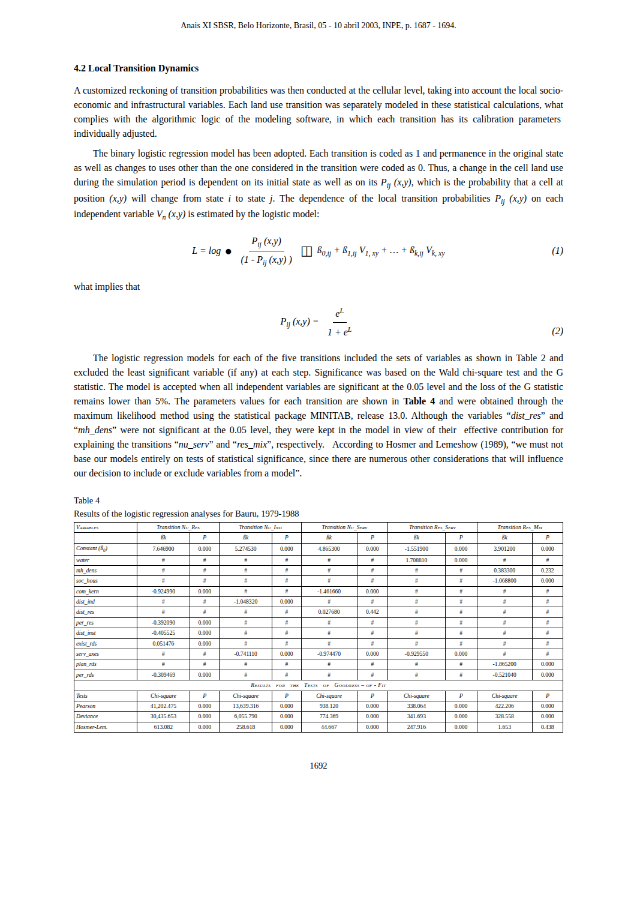Anais XI SBSR, Belo Horizonte, Brasil, 05 - 10 abril 2003, INPE, p. 1687 - 1694.
4.2 Local Transition Dynamics
A customized reckoning of transition probabilities was then conducted at the cellular level, taking into account the local socio-economic and infrastructural variables. Each land use transition was separately modeled in these statistical calculations, what complies with the algorithmic logic of the modeling software, in which each transition has its calibration parameters individually adjusted.
The binary logistic regression model has been adopted. Each transition is coded as 1 and permanence in the original state as well as changes to uses other than the one considered in the transition were coded as 0. Thus, a change in the cell land use during the simulation period is dependent on its initial state as well as on its Pij (x,y), which is the probability that a cell at position (x,y) will change from state i to state j. The dependence of the local transition probabilities Pij (x,y) on each independent variable Vn (x,y) is estimated by the logistic model:
L = log ● Pij (x,y) (1 - Pij (x,y) ) ◫ ß0,ij + ß1,ij V1, xy + … + ßk,ij Vk, xy
(1)
what implies that
Pij (x,y) = eL 1 + eL
(2)
The logistic regression models for each of the five transitions included the sets of variables as shown in Table 2 and excluded the least significant variable (if any) at each step. Significance was based on the Wald chi-square test and the G statistic. The model is accepted when all independent variables are significant at the 0.05 level and the loss of the G statistic remains lower than 5%. The parameters values for each transition are shown in Table 4 and were obtained through the maximum likelihood method using the statistical package MINITAB, release 13.0. Although the variables “dist_res” and “mh_dens” were not significant at the 0.05 level, they were kept in the model in view of their effective contribution for explaining the transitions “nu_serv” and “res_mix”, respectively. According to Hosmer and Lemeshow (1989), “we must not base our models entirely on tests of statistical significance, since there are numerous other considerations that will influence our decision to include or exclude variables from a model”.
Table 4
Results of the logistic regression analyses for Bauru, 1979-1988
| Variables | Transition N u_ R es | Transition N u_ I nd | Transition N u_ S erv | Transition R es_ S erv | Transition R es_ M ix |
| --- | --- | --- | --- | --- | --- |
| | ßk | P | ßk | P | ßk | P | ßk | P | ßk | P |
| Constant (ß 0 ) | 7.646900 | 0.000 | 5.274530 | 0.000 | 4.865300 | 0.000 | -1.551900 | 0.000 | 3.901200 | 0.000 |
| water | # | # | # | # | # | # | 1.708810 | 0.000 | # | # |
| mh_dens | # | # | # | # | # | # | # | # | 0.383300 | 0.232 |
| soc_hous | # | # | # | # | # | # | # | # | -1.068800 | 0.000 |
| com_kern | -0.924990 | 0.000 | # | # | -1.461660 | 0.000 | # | # | # | # |
| dist_ind | # | # | -1.048320 | 0.000 | # | # | # | # | # | # |
| dist_res | # | # | # | # | 0.027680 | 0.442 | # | # | # | # |
| per_res | -0.392090 | 0.000 | # | # | # | # | # | # | # | # |
| dist_inst | -0.405525 | 0.000 | # | # | # | # | # | # | # | # |
| exist_rds | 0.051476 | 0.000 | # | # | # | # | # | # | # | # |
| serv_axes | # | # | -0.741110 | 0.000 | -0.974470 | 0.000 | -0.929550 | 0.000 | # | # |
| plan_rds | # | # | # | # | # | # | # | # | -1.865200 | 0.000 |
| per_rds | -0.309469 | 0.000 | # | # | # | # | # | # | -0.521040 | 0.000 |
| Results for the Tests of Goodness – of - Fit |
| Tests | Chi-square | P | Chi-square | P | Chi-square | P | Chi-square | P | Chi-square | P |
| Pearson | 41,202.475 | 0.000 | 13,639.316 | 0.000 | 938.120 | 0.000 | 338.064 | 0.000 | 422.206 | 0.000 |
| Deviance | 30,435.653 | 0.000 | 6,055.790 | 0.000 | 774.369 | 0.000 | 341.693 | 0.000 | 328.558 | 0.000 |
| Hosmer-Lem. | 613.082 | 0.000 | 258.618 | 0.000 | 44.667 | 0.000 | 247.916 | 0.000 | 1.653 | 0.438 |
1692